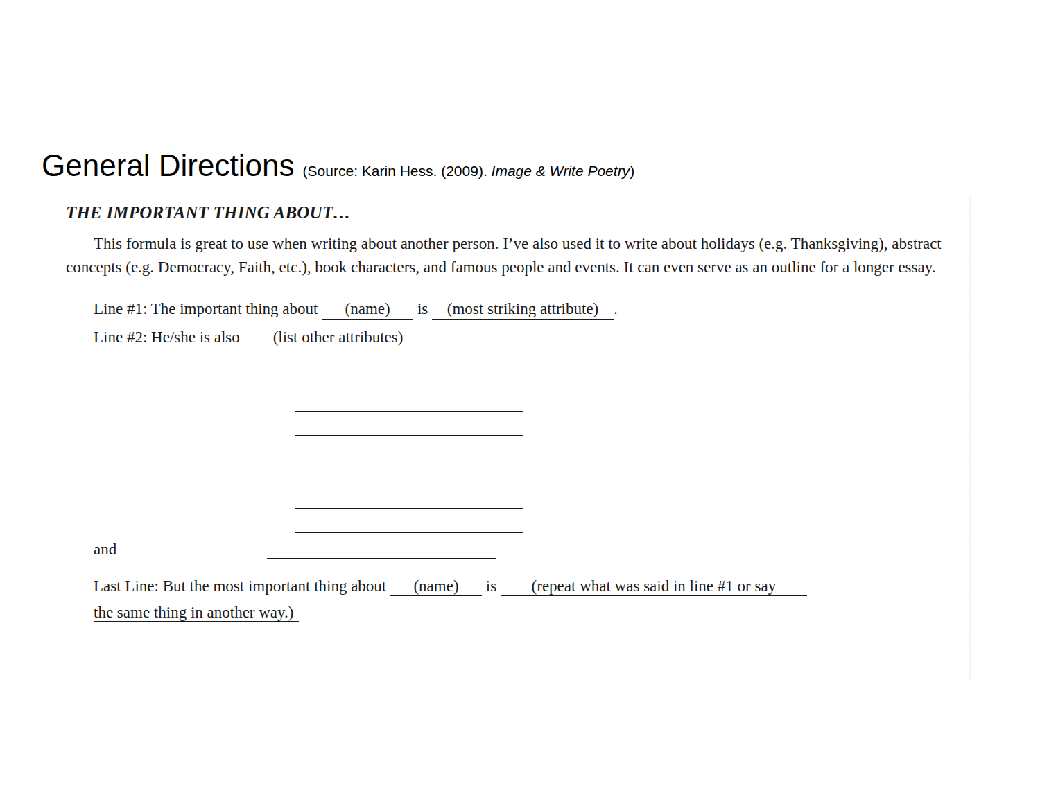General Directions (Source: Karin Hess. (2009). Image & Write Poetry)
THE IMPORTANT THING ABOUT…
This formula is great to use when writing about another person. I’ve also used it to write about holidays (e.g. Thanksgiving), abstract concepts (e.g. Democracy, Faith, etc.), book characters, and famous people and events. It can even serve as an outline for a longer essay.
Line #1: The important thing about (name) is (most striking attribute).
Line #2: He/she is also (list other attributes)
and
Last Line: But the most important thing about (name) is (repeat what was said in line #1 or say the same thing in another way.)